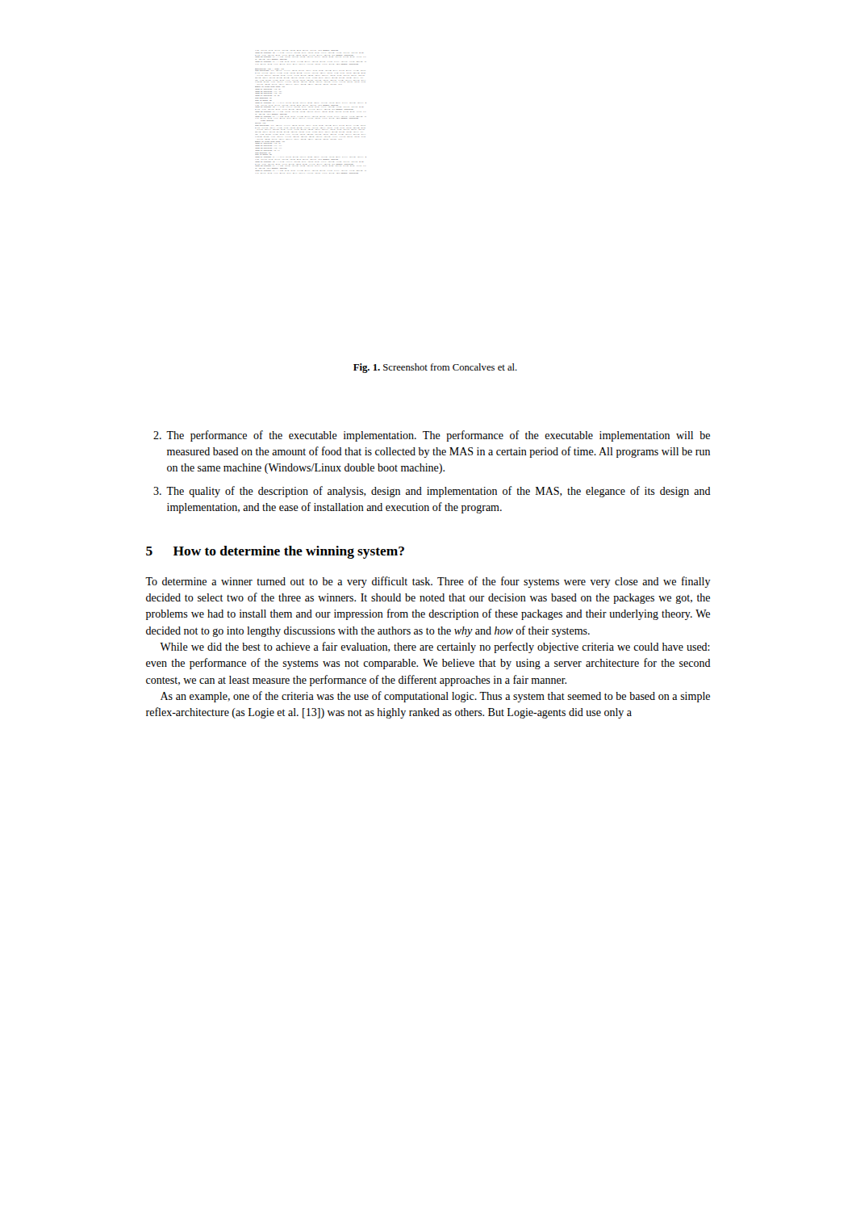)(15, 12)(10, 0)(7, 6)(12, 10)(15, 17)(5, 8)(7, 8)(10, 12)(10, 10)] Status: storing Agent 52 rescued: 25 --> [(15, 14)(14, 10)(15, 6)(9, 10)(6, 7)(7, 14)(4, 10)(15, 14)(5, 12)(12, 17)(10, 5)(8, 5)(16, 4)(7, 15)(10, 5)(6, 4)(12, 8)(13, 15)(6, 5)(8, 11)(12, 5)(14, 15)(17, 6)] Status: searching Agent 53 rescued: 24 --> [(8, 12)(3, 10)(13, 12)(8, 13)(12, 6)(19, 15)(6, 5)(8, 17)(17, 21)(5, 5)(7, 4)(12, 9)( 10, 18)(18, 17)] Status: storing Agent 54 rescued: 24 --> [(8, 7)(7, 6)(6, 11)(18, 5)(11, 17)(16, 5)(16, 11)(7, 9)(11, 17)(12, 14)(7, 23)(15, 12 )(12, 8)(12, 7)(3, 1)(9, 8)(12, 6)(9, 8)(4, 10)(14, 14)(10, 16)(7, 14)(9, 7)(17, 15)] Status: searching ===================================== Interaction: 925 -- Time: 12s Food Positions: [(9, 18)(19, 11)(14, 15)(6, 7)(16, 17)(1, 2)(7, 6)(5, 17)(18, 7)(4, 2)(17, 5)(19, 11)(8, 16)(2, 3)(10, 19)(16, 15)(4, 1)(15, 9)(3, 17)(5, 5)(18, 14)(19, 12)(16, 18)(4, 16)(6, 4)(5, 2)(7, 10)(6, 25)(18, 8)(5 , 19)(16, 20)(19, 20)(20, 6)(3, 1)(12, 19)(7, 5)(10, 18)(5, 13)(9, 20)(19, 13)(7, 2)(3, 16)(12, 20)(2, 13)(17, 15)(15, 20)(1, 5)(13, 5)(18, 3)(18, 15)(10, 10)(5, 9)(6, 4)(20, 5)(9, 20)(1, 8)(18, 7)(18, 10)(8, 17)(4, 19) (20, 1)(5, 3)(20, 9)(20, 7)(6, 1)(9, 19)(16, 10)(6, 18)(20, 10)(15, 13)(6, 18)(17, 4)(18, 10)(14, 20)(16, 7)(1, 4)(3)(8, 3)(20, 1)(6, 17)(19, 11)(16, 18)(16, 18)(10, 18)(3, 10)(19, 16)(17, 1)(19, 14)(16, 20)(7, 17)(6, 2)(3 , 12)(17, 18)(5, 29)(2, 17)(1, 20)(14, 10)(1, 20)(5, 18)(1, 15)(17, 15)(7, 17)(20, 12)] Number of slots with food: 102 Agent 51 Position: (10, 5) Agent 52 Position: (11, 12) Agent 53 Position: (10, 12) Agent 54 Position: (6, 8) Food Remained: 62 Food in depot: 80 Agent 51 rescued: 21 --> [(14, 2)(17, 5)(13, 12)(14, 5)(8, 15)(9, 19)(17, 12)(6, 8)(9, 2)(14, 10)(13, 17)(11, 8 )(15, 12)(10, 0)(7, 6)(12, 10)(15, 17)(5, 8)(7, 8)(10, 15)(10, 10)] Status: storing Agent 52 rescued: 23 --> [(13, 14)(14, 10)(15, 6)(9, 10)(6, 7)(7, 14)(4, 10)(15, 14)(5, 12)(12, 17)(10, 5)(8, 5)(16, 4)(7, 15)(10, 5)(6, 4)(12, 8)(13, 15)(6, 5)(8, 11)(12, 5)(14, 15)(17, 6)] Status: searching Agent 53 rescued: 24 --> [(8, 12)(3, 10)(13, 12)(8, 13)(12, 6)(19, 15)(6, 5)(8, 17)(17, 21)(5, 5)(7, 4)(12, 9)( 10, 18)(18, 17)] Status: storing Agent 54 rescued: 24 --> [(8, 7)(7, 6)(6, 11)(18, 5)(11, 17)(16, 5)(16, 11)(7, 9)(11, 17)(12, 14)(7, 23)(15, 12 )(12, 8)(12, 7)(3, 1)(9, 8)(12, 6)(9, 8)(4, 10)(14, 14)(10, 16)(7, 14)(9, 7)(17, 15)] Status: searching ===== Final Results ===== Cycles: 926 Food Positions: [(9, 18)(19, 11)(14, 15)(6, 7)(16, 17)(1, 2)(7, 6)(5, 17)(18, 7)(4, 2)(17, 5)(19, 11)(8, 16)(2, 3)(10, 19)(16, 15)(4, 1)(15, 9)(3, 17)(5, 5)(18, 14)(19, 12)(16, 18)(4, 16)(6, 4)(5, 2)(7, 10)(6, 25)(18, 8)(5 , 19)(16, 20)(14, 20)(20, 6)(3, 1)(12, 19)(7, 5)(10, 18)(5, 13)(9, 20)(19, 13)(7, 2)(3, 16)(12, 20)(2, 13)(17, 15)(15, 20)(1, 5)(13, 5)(18, 3)(18, 15)(10, 10)(5, 9)(6, 4)(20, 5)(9, 20)(1, 8)(18, 7)(18, 10)(8, 17)(4, 19) (20, 1)(5, 3)(20, 9)(20, 7)(6, 1)(9, 19)(16, 10)(6, 18)(20, 10)(15, 13)(6, 18)(17, 4)(18, 10)(14, 20)(16, 7)(1, 4)(3)(8, 3)(20, 1)(6, 17)(19, 11)(16, 18)(16, 18)(10, 18)(3, 10)(19, 16)(17, 1)(19, 14)(16, 20)(7, 17)(6, 2)(3 , 12)(17, 18)(5, 29)(2, 17)(1, 20)(14, 10)(1, 20)(5, 18)(1, 15)(17, 15)(7, 17)(20, 12)] Number of slots with food: 102 Agent 51 Position: (10, 6) Agent 52 Position: (11, 11) Agent 53 Position: (10, 11) Agent 54 Position: (6, 9) Food Rescued: 62 Food in depot: 80 Agent 51 rescued: 21 --> [(14, 2)(17, 5)(13, 12)(14, 5)(8, 15)(9, 19)(17, 12)(6, 8)(9, 2)(14, 10)(13, 17)(11, 8 )(15, 12)(10, 0)(7, 6)(12, 10)(15, 17)(5, 8)(7, 8)(10, 15)(10, 10)] Status: storing Agent 52 rescued: 23 --> [(13, 14)(14, 10)(15, 6)(9, 10)(6, 7)(7, 14)(4, 10)(15, 14)(5, 12)(12, 17)(10, 5)(8, 5)(16, 4)(7, 15)(10, 5)(6, 4)(12, 8)(13, 15)(6, 5)(8, 11)(12, 5)(14, 15)(17, 6)] Status: searching Agent 53 rescued: 24 --> [(8, 12)(3, 10)(13, 12)(8, 13)(12, 6)(19, 15)(6, 5)(8, 17)(17, 21)(5, 5)(7, 4)(12, 9)( 10, 18)(18, 17)] Status: storing Agent 54 rescued: 24 --> [(8, 7)(7, 6)(6, 11)(18, 5)(11, 17)(16, 5)(16, 11)(7, 9)(11, 17)(12, 14)(7, 23)(15, 12 )(12, 8)(12, 7)(3, 1)(9, 8)(12, 6)(9, 8)(4, 10)(14, 14)(10, 16)(7, 14)(9, 7)(17, 15)] Status: searching =====================================
Fig. 1. Screenshot from Concalves et al.
The performance of the executable implementation. The performance of the executable implementation will be measured based on the amount of food that is collected by the MAS in a certain period of time. All programs will be run on the same machine (Windows/Linux double boot machine).
The quality of the description of analysis, design and implementation of the MAS, the elegance of its design and implementation, and the ease of installation and execution of the program.
5 How to determine the winning system?
To determine a winner turned out to be a very difficult task. Three of the four systems were very close and we finally decided to select two of the three as winners. It should be noted that our decision was based on the packages we got, the problems we had to install them and our impression from the description of these packages and their underlying theory. We decided not to go into lengthy discussions with the authors as to the why and how of their systems.
While we did the best to achieve a fair evaluation, there are certainly no perfectly objective criteria we could have used: even the performance of the systems was not comparable. We believe that by using a server architecture for the second contest, we can at least measure the performance of the different approaches in a fair manner.
As an example, one of the criteria was the use of computational logic. Thus a system that seemed to be based on a simple reflex-architecture (as Logie et al. [13]) was not as highly ranked as others. But Logie-agents did use only a